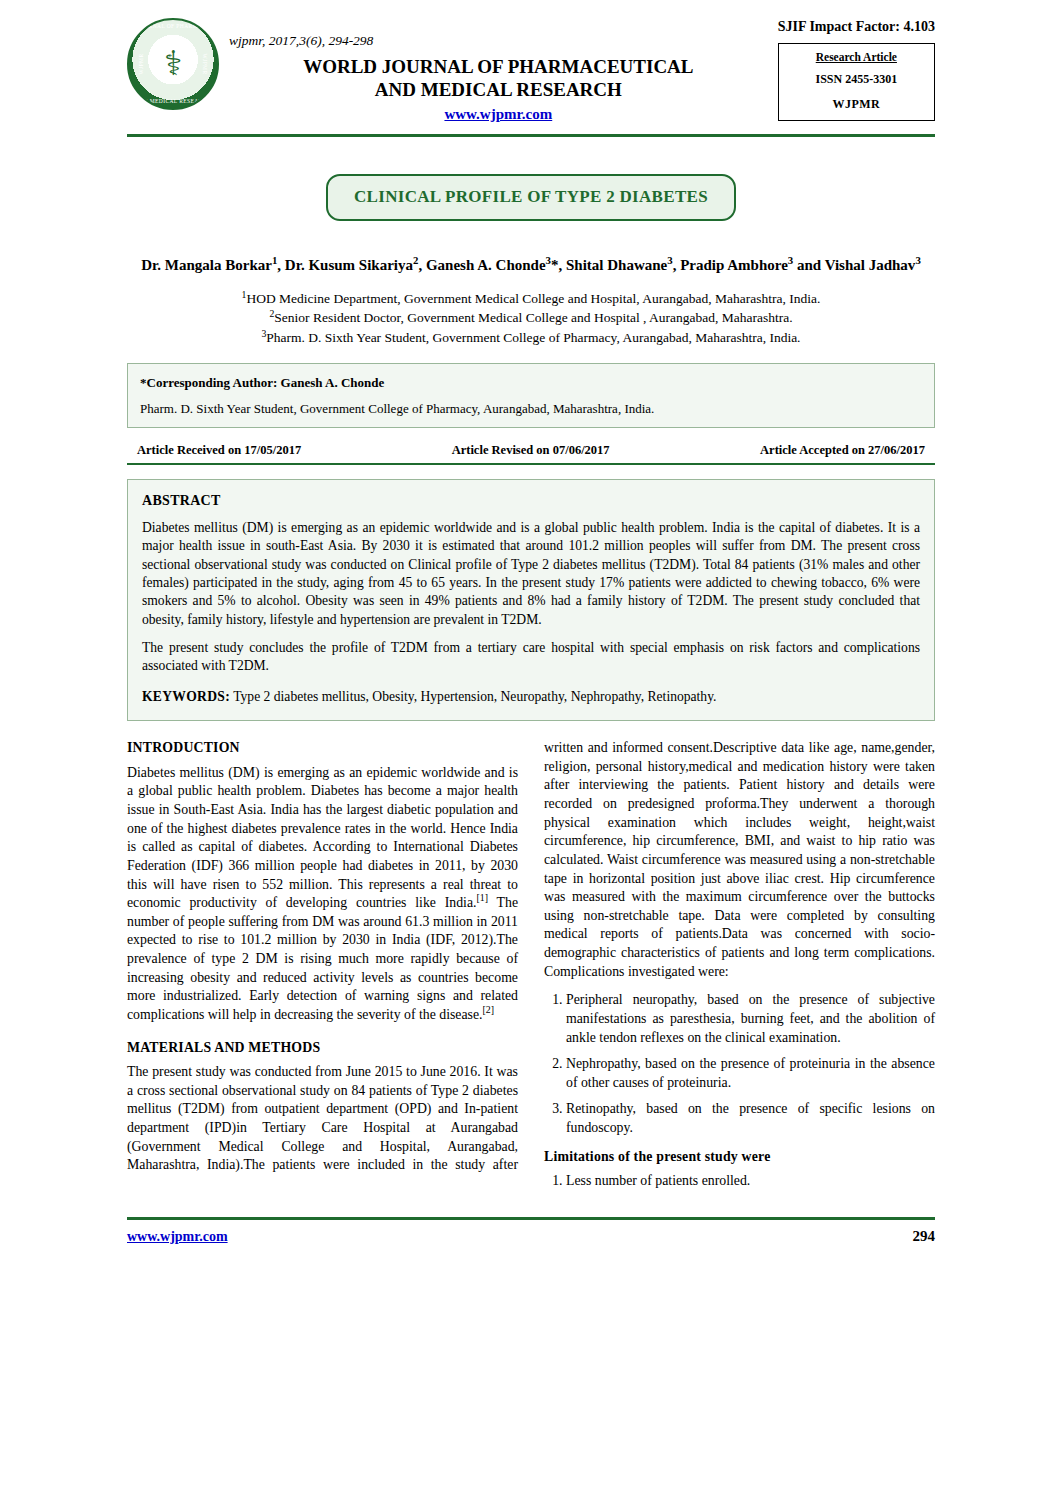World Journal of Pharmaceutical and Medical Research WJPMR WJPMR
⚕
wjpmr, 2017,3(6), 294-298
WORLD JOURNAL OF PHARMACEUTICAL
AND MEDICAL RESEARCH
www.wjpmr.com
SJIF Impact Factor: 4.103
Research Article
ISSN 2455-3301
WJPMR
CLINICAL PROFILE OF TYPE 2 DIABETES
Dr. Mangala Borkar1, Dr. Kusum Sikariya2, Ganesh A. Chonde3*, Shital Dhawane3, Pradip Ambhore3 and Vishal Jadhav3
1HOD Medicine Department, Government Medical College and Hospital, Aurangabad, Maharashtra, India.
2Senior Resident Doctor, Government Medical College and Hospital , Aurangabad, Maharashtra.
3Pharm. D. Sixth Year Student, Government College of Pharmacy, Aurangabad, Maharashtra, India.
*Corresponding Author: Ganesh A. Chonde
Pharm. D. Sixth Year Student, Government College of Pharmacy, Aurangabad, Maharashtra, India.
Article Received on 17/05/2017 Article Revised on 07/06/2017 Article Accepted on 27/06/2017
ABSTRACT
Diabetes mellitus (DM) is emerging as an epidemic worldwide and is a global public health problem. India is the capital of diabetes. It is a major health issue in south-East Asia. By 2030 it is estimated that around 101.2 million peoples will suffer from DM. The present cross sectional observational study was conducted on Clinical profile of Type 2 diabetes mellitus (T2DM). Total 84 patients (31% males and other females) participated in the study, aging from 45 to 65 years. In the present study 17% patients were addicted to chewing tobacco, 6% were smokers and 5% to alcohol. Obesity was seen in 49% patients and 8% had a family history of T2DM. The present study concluded that obesity, family history, lifestyle and hypertension are prevalent in T2DM.
The present study concludes the profile of T2DM from a tertiary care hospital with special emphasis on risk factors and complications associated with T2DM.
KEYWORDS: Type 2 diabetes mellitus, Obesity, Hypertension, Neuropathy, Nephropathy, Retinopathy.
INTRODUCTION
Diabetes mellitus (DM) is emerging as an epidemic worldwide and is a global public health problem. Diabetes has become a major health issue in South-East Asia. India has the largest diabetic population and one of the highest diabetes prevalence rates in the world. Hence India is called as capital of diabetes. According to International Diabetes Federation (IDF) 366 million people had diabetes in 2011, by 2030 this will have risen to 552 million. This represents a real threat to economic productivity of developing countries like India.[1] The number of people suffering from DM was around 61.3 million in 2011 expected to rise to 101.2 million by 2030 in India (IDF, 2012).The prevalence of type 2 DM is rising much more rapidly because of increasing obesity and reduced activity levels as countries become more industrialized. Early detection of warning signs and related complications will help in decreasing the severity of the disease.[2]
MATERIALS AND METHODS
The present study was conducted from June 2015 to June 2016. It was a cross sectional observational study on 84 patients of Type 2 diabetes mellitus (T2DM) from outpatient department (OPD) and In-patient department (IPD)in Tertiary Care Hospital at Aurangabad (Government Medical College and Hospital, Aurangabad, Maharashtra, India).The patients were included in the study after written and informed consent.Descriptive data like age, name,gender, religion, personal history,medical and medication history were taken after interviewing the patients. Patient history and details were recorded on predesigned proforma.They underwent a thorough physical examination which includes weight, height,waist circumference, hip circumference, BMI, and waist to hip ratio was calculated. Waist circumference was measured using a non-stretchable tape in horizontal position just above iliac crest. Hip circumference was measured with the maximum circumference over the buttocks using non-stretchable tape. Data were completed by consulting medical reports of patients.Data was concerned with socio-demographic characteristics of patients and long term complications. Complications investigated were:
Peripheral neuropathy, based on the presence of subjective manifestations as paresthesia, burning feet, and the abolition of ankle tendon reflexes on the clinical examination.
Nephropathy, based on the presence of proteinuria in the absence of other causes of proteinuria.
Retinopathy, based on the presence of specific lesions on fundoscopy.
Limitations of the present study were
Less number of patients enrolled.
www.wjpmr.com 294